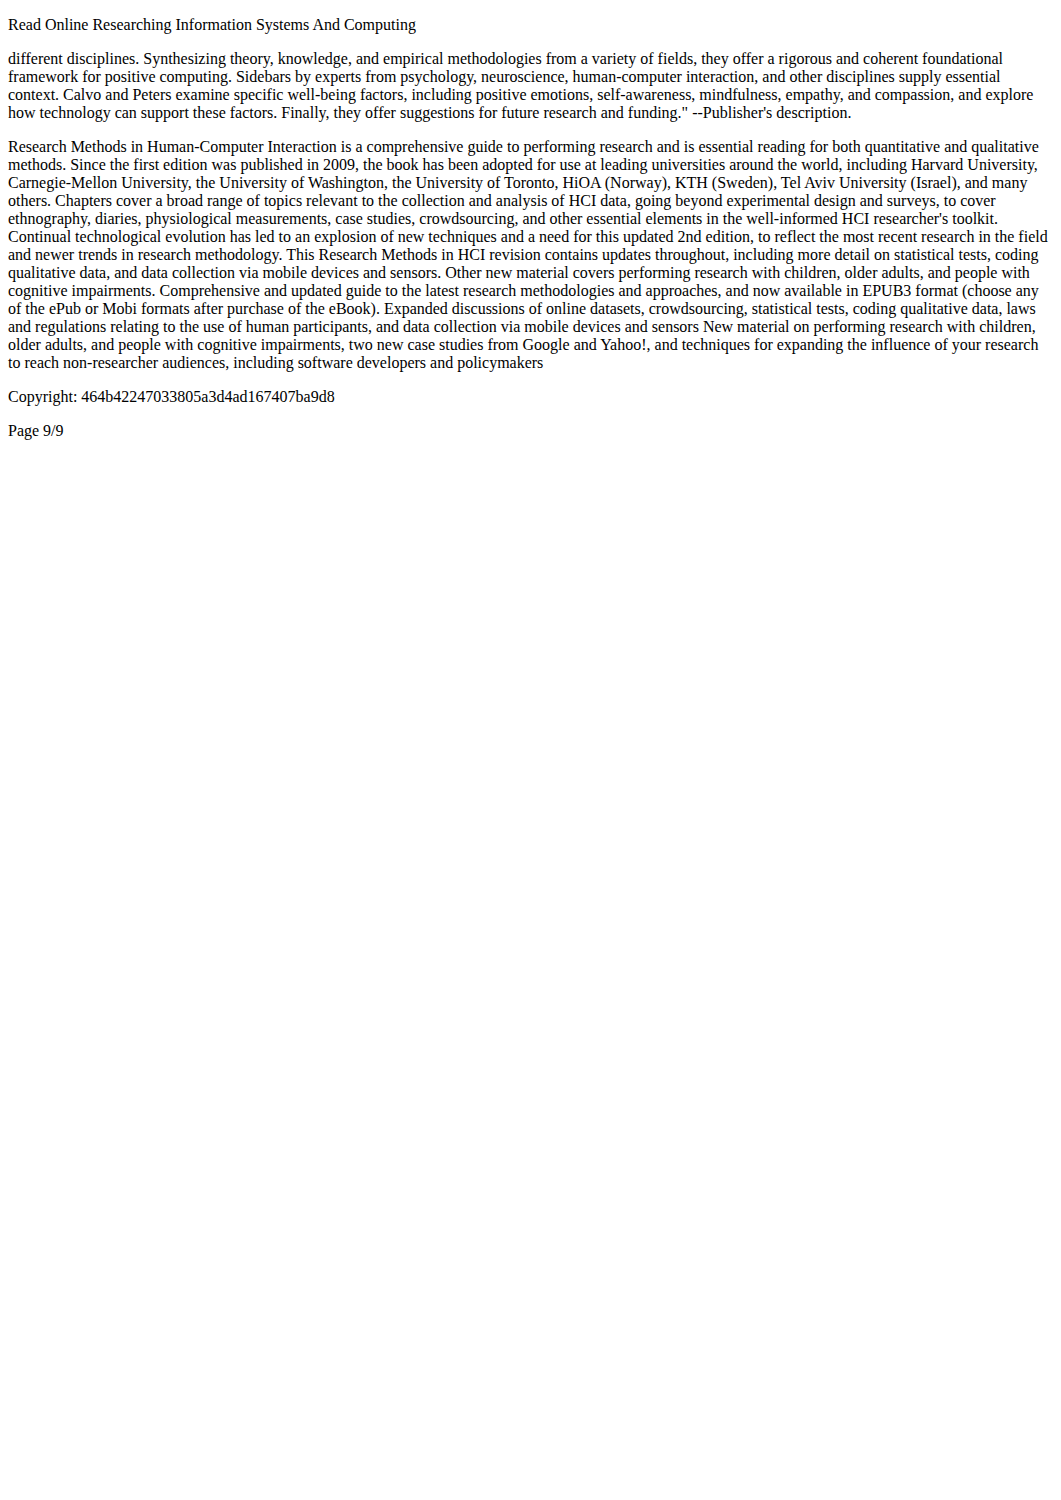Read Online Researching Information Systems And Computing
different disciplines. Synthesizing theory, knowledge, and empirical methodologies from a variety of fields, they offer a rigorous and coherent foundational framework for positive computing. Sidebars by experts from psychology, neuroscience, human-computer interaction, and other disciplines supply essential context. Calvo and Peters examine specific well-being factors, including positive emotions, self-awareness, mindfulness, empathy, and compassion, and explore how technology can support these factors. Finally, they offer suggestions for future research and funding." --Publisher's description.
Research Methods in Human-Computer Interaction is a comprehensive guide to performing research and is essential reading for both quantitative and qualitative methods. Since the first edition was published in 2009, the book has been adopted for use at leading universities around the world, including Harvard University, Carnegie-Mellon University, the University of Washington, the University of Toronto, HiOA (Norway), KTH (Sweden), Tel Aviv University (Israel), and many others. Chapters cover a broad range of topics relevant to the collection and analysis of HCI data, going beyond experimental design and surveys, to cover ethnography, diaries, physiological measurements, case studies, crowdsourcing, and other essential elements in the well-informed HCI researcher's toolkit. Continual technological evolution has led to an explosion of new techniques and a need for this updated 2nd edition, to reflect the most recent research in the field and newer trends in research methodology. This Research Methods in HCI revision contains updates throughout, including more detail on statistical tests, coding qualitative data, and data collection via mobile devices and sensors. Other new material covers performing research with children, older adults, and people with cognitive impairments. Comprehensive and updated guide to the latest research methodologies and approaches, and now available in EPUB3 format (choose any of the ePub or Mobi formats after purchase of the eBook). Expanded discussions of online datasets, crowdsourcing, statistical tests, coding qualitative data, laws and regulations relating to the use of human participants, and data collection via mobile devices and sensors New material on performing research with children, older adults, and people with cognitive impairments, two new case studies from Google and Yahoo!, and techniques for expanding the influence of your research to reach non-researcher audiences, including software developers and policymakers
Copyright: 464b42247033805a3d4ad167407ba9d8
Page 9/9